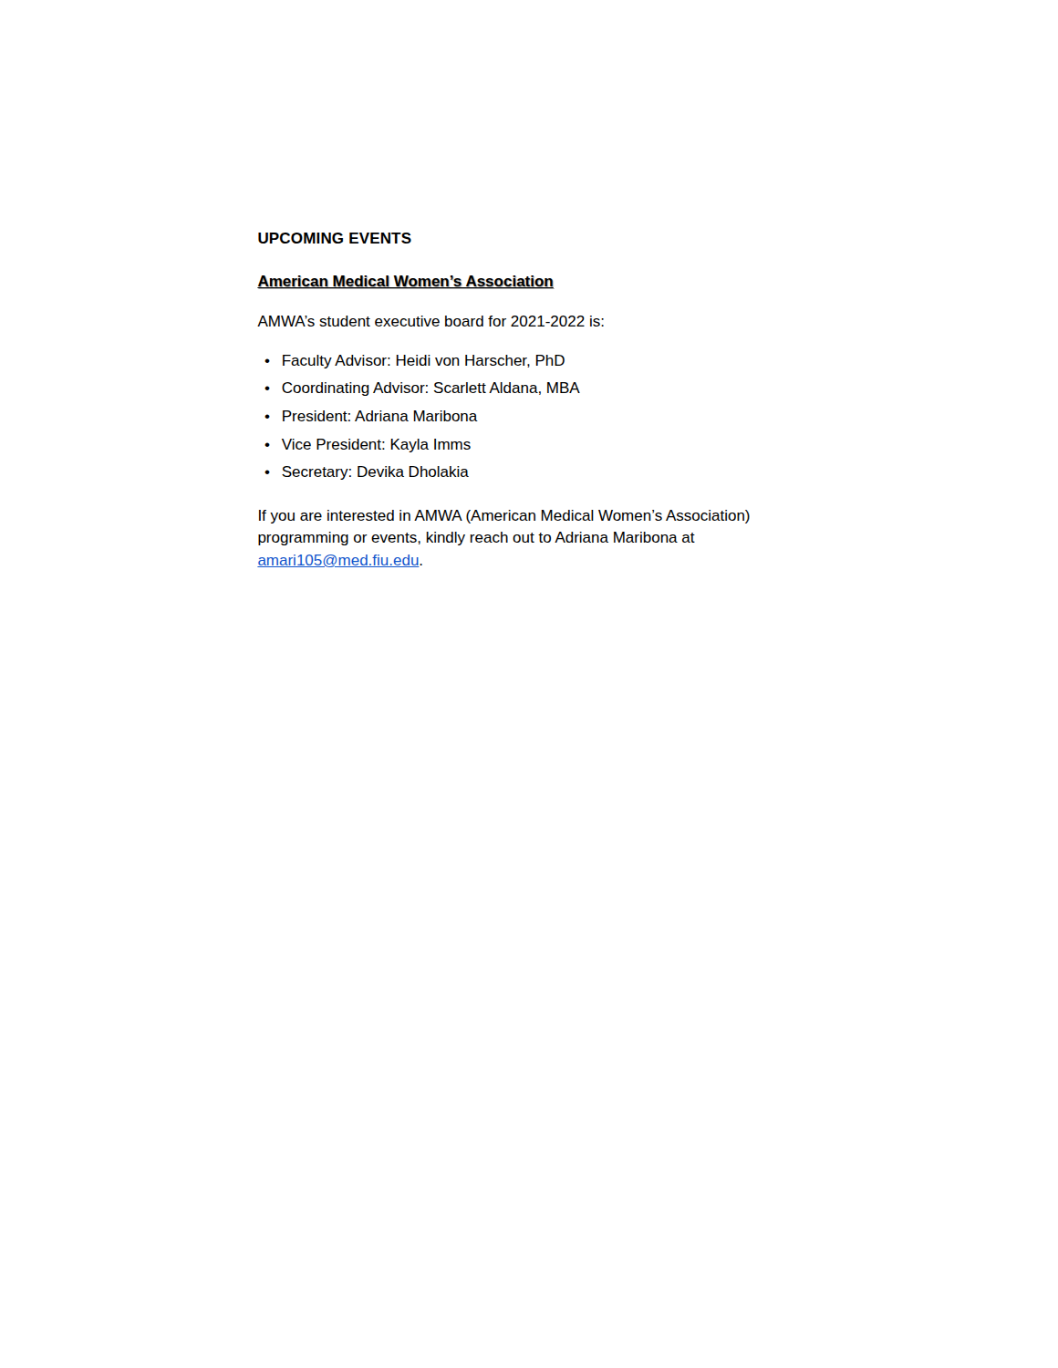UPCOMING EVENTS
American Medical Women’s Association
AMWA’s student executive board for 2021-2022 is:
•Faculty Advisor: Heidi von Harscher, PhD
•Coordinating Advisor: Scarlett Aldana, MBA
•President: Adriana Maribona
•Vice President: Kayla Imms
•Secretary: Devika Dholakia
If you are interested in AMWA (American Medical Women’s Association) programming or events, kindly reach out to Adriana Maribona at amari105@med.fiu.edu.